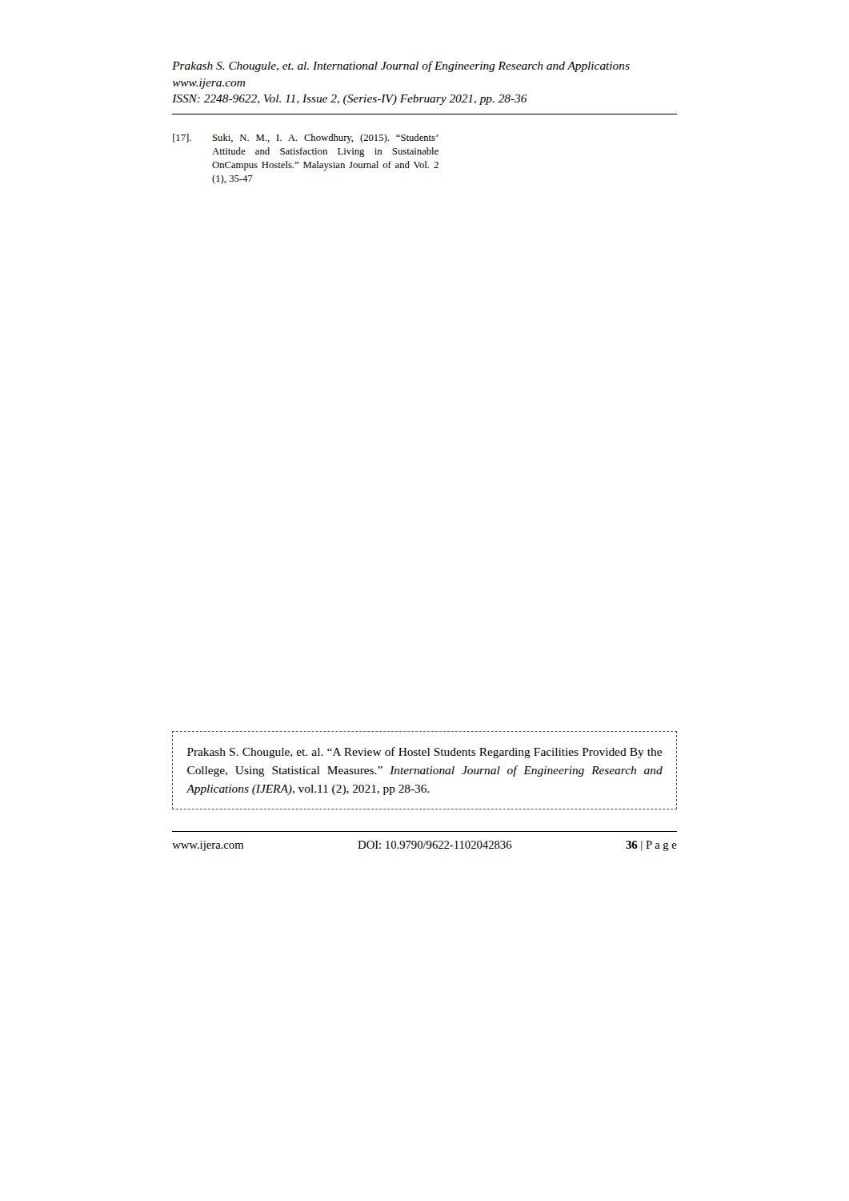Prakash S. Chougule, et. al. International Journal of Engineering Research and Applications
www.ijera.com
ISSN: 2248-9622, Vol. 11, Issue 2, (Series-IV) February 2021, pp. 28-36
[17]. Suki, N. M., I. A. Chowdhury, (2015). “Students’ Attitude and Satisfaction Living in Sustainable OnCampus Hostels.” Malaysian Journal of and Vol. 2 (1), 35-47
Prakash S. Chougule, et. al. “A Review of Hostel Students Regarding Facilities Provided By the College, Using Statistical Measures.” International Journal of Engineering Research and Applications (IJERA), vol.11 (2), 2021, pp 28-36.
www.ijera.com
DOI: 10.9790/9622-1102042836
36 | P a g e